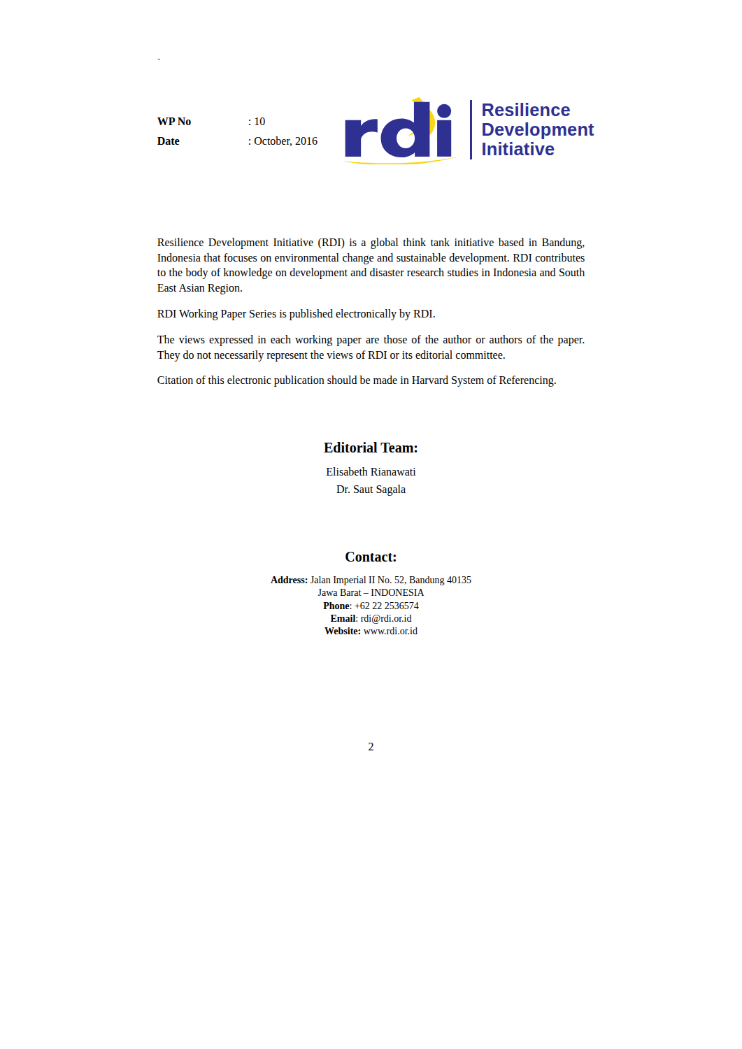`
| WP No | : 10 |
| Date | : October, 2016 |
Resilience Development Initiative
Resilience Development Initiative (RDI) is a global think tank initiative based in Bandung, Indonesia that focuses on environmental change and sustainable development. RDI contributes to the body of knowledge on development and disaster research studies in Indonesia and South East Asian Region.
RDI Working Paper Series is published electronically by RDI.
The views expressed in each working paper are those of the author or authors of the paper. They do not necessarily represent the views of RDI or its editorial committee.
Citation of this electronic publication should be made in Harvard System of Referencing.
Editorial Team:
Elisabeth Rianawati
Dr. Saut Sagala
Contact:
Address: Jalan Imperial II No. 52, Bandung 40135
Jawa Barat – INDONESIA
Phone: +62 22 2536574
Email: rdi@rdi.or.id
Website: www.rdi.or.id
2